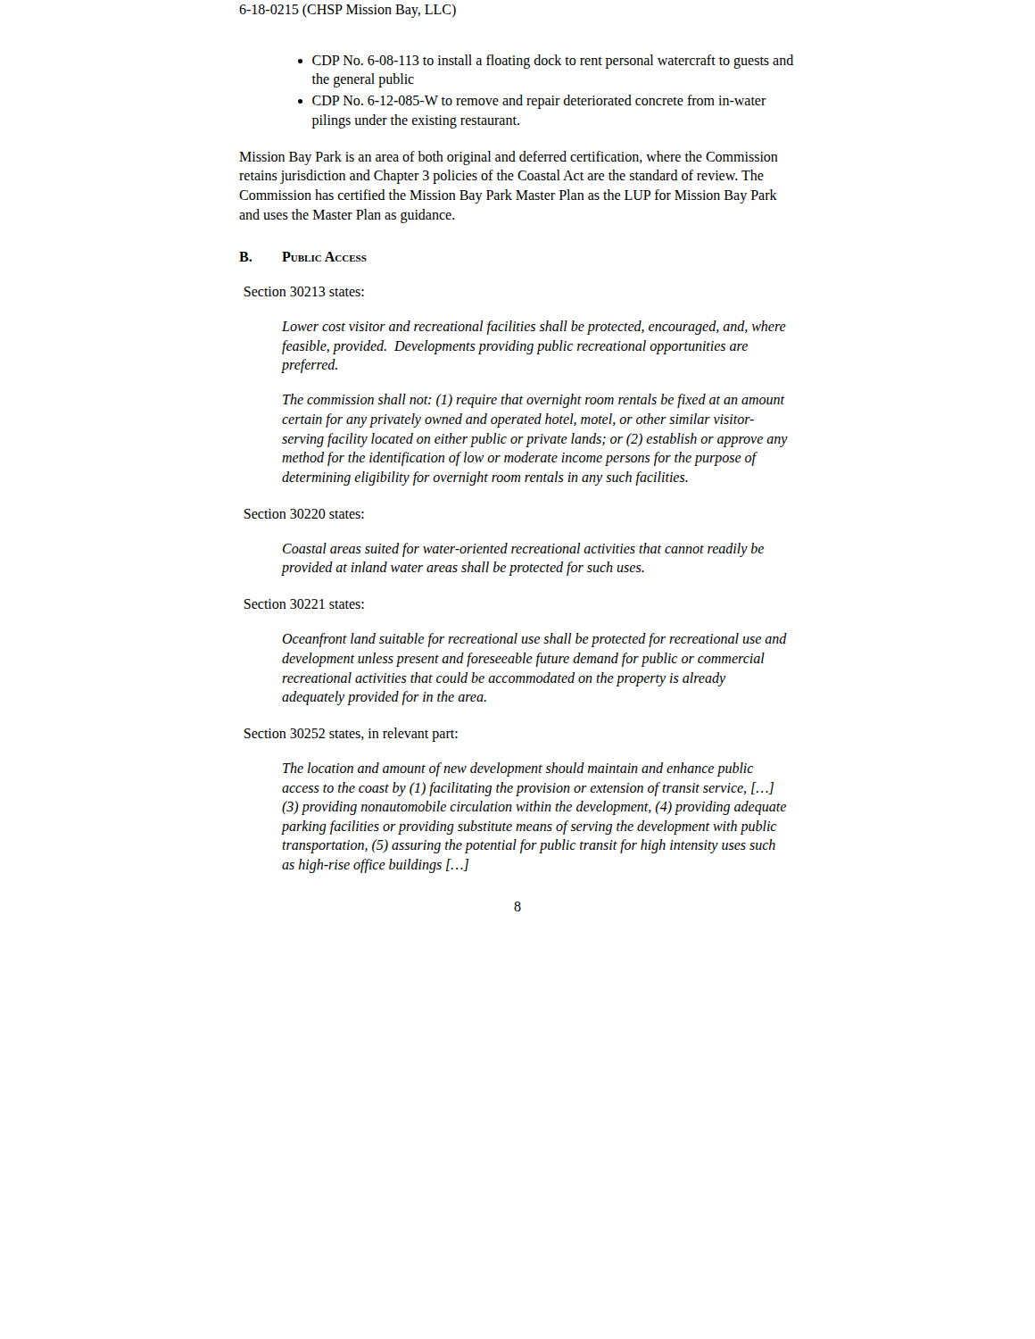6-18-0215 (CHSP Mission Bay, LLC)
CDP No. 6-08-113 to install a floating dock to rent personal watercraft to guests and the general public
CDP No. 6-12-085-W to remove and repair deteriorated concrete from in-water pilings under the existing restaurant.
Mission Bay Park is an area of both original and deferred certification, where the Commission retains jurisdiction and Chapter 3 policies of the Coastal Act are the standard of review. The Commission has certified the Mission Bay Park Master Plan as the LUP for Mission Bay Park and uses the Master Plan as guidance.
B. Public Access
Section 30213 states:
Lower cost visitor and recreational facilities shall be protected, encouraged, and, where feasible, provided. Developments providing public recreational opportunities are preferred.
The commission shall not: (1) require that overnight room rentals be fixed at an amount certain for any privately owned and operated hotel, motel, or other similar visitor-serving facility located on either public or private lands; or (2) establish or approve any method for the identification of low or moderate income persons for the purpose of determining eligibility for overnight room rentals in any such facilities.
Section 30220 states:
Coastal areas suited for water-oriented recreational activities that cannot readily be provided at inland water areas shall be protected for such uses.
Section 30221 states:
Oceanfront land suitable for recreational use shall be protected for recreational use and development unless present and foreseeable future demand for public or commercial recreational activities that could be accommodated on the property is already adequately provided for in the area.
Section 30252 states, in relevant part:
The location and amount of new development should maintain and enhance public access to the coast by (1) facilitating the provision or extension of transit service, […] (3) providing nonautomobile circulation within the development, (4) providing adequate parking facilities or providing substitute means of serving the development with public transportation, (5) assuring the potential for public transit for high intensity uses such as high-rise office buildings […]
8